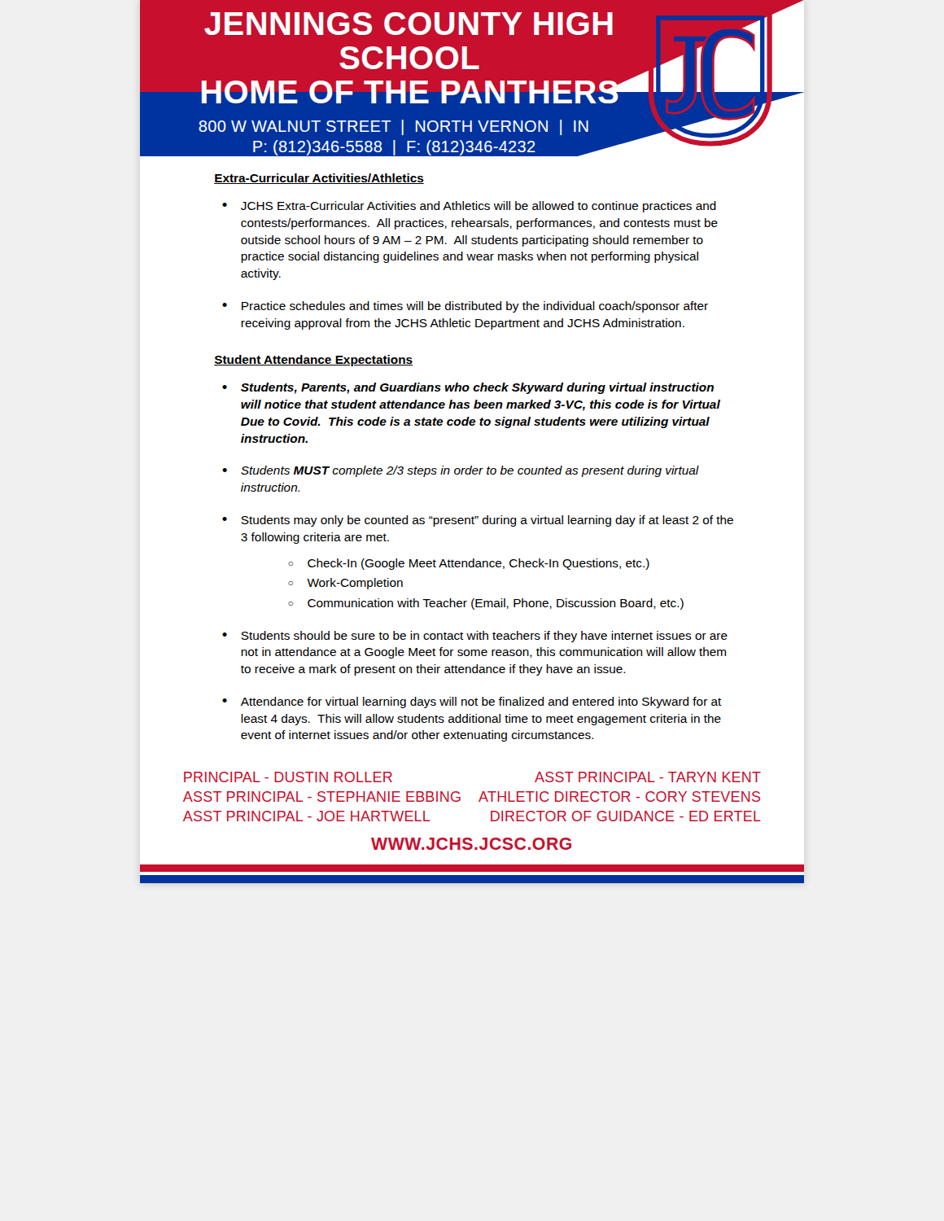Jennings County High School Home of the Panthers
800 W Walnut Street | North Vernon | IN
P: (812)346-5588 | F: (812)346-4232
Extra-Curricular Activities/Athletics
JCHS Extra-Curricular Activities and Athletics will be allowed to continue practices and contests/performances. All practices, rehearsals, performances, and contests must be outside school hours of 9 AM – 2 PM. All students participating should remember to practice social distancing guidelines and wear masks when not performing physical activity.
Practice schedules and times will be distributed by the individual coach/sponsor after receiving approval from the JCHS Athletic Department and JCHS Administration.
Student Attendance Expectations
Students, Parents, and Guardians who check Skyward during virtual instruction will notice that student attendance has been marked 3-VC, this code is for Virtual Due to Covid. This code is a state code to signal students were utilizing virtual instruction.
Students MUST complete 2/3 steps in order to be counted as present during virtual instruction.
Students may only be counted as “present” during a virtual learning day if at least 2 of the 3 following criteria are met.
Check-In (Google Meet Attendance, Check-In Questions, etc.)
Work-Completion
Communication with Teacher (Email, Phone, Discussion Board, etc.)
Students should be sure to be in contact with teachers if they have internet issues or are not in attendance at a Google Meet for some reason, this communication will allow them to receive a mark of present on their attendance if they have an issue.
Attendance for virtual learning days will not be finalized and entered into Skyward for at least 4 days. This will allow students additional time to meet engagement criteria in the event of internet issues and/or other extenuating circumstances.
Principal - Dustin Roller
Asst Principal - Stephanie Ebbing
Asst Principal - Joe Hartwell
Asst Principal - Taryn Kent
Athletic Director - Cory Stevens
Director of Guidance - Ed Ertel
WWW.JCHS.JCSC.ORG